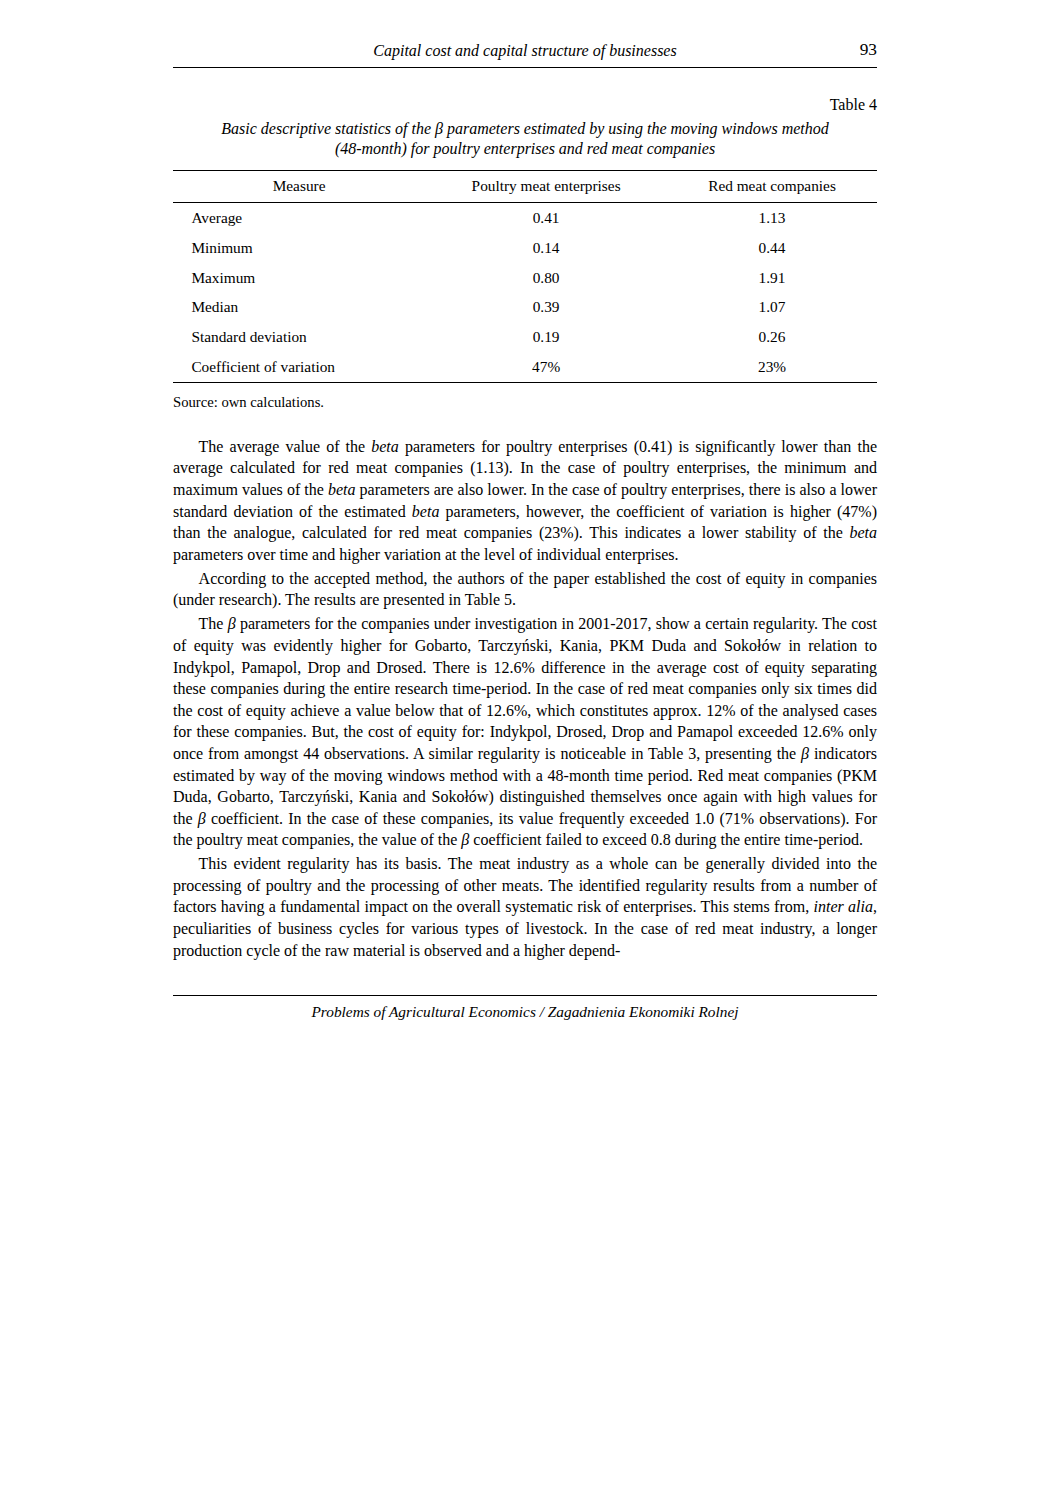Capital cost and capital structure of businesses 93
Table 4
Basic descriptive statistics of the β parameters estimated by using the moving windows method
(48-month) for poultry enterprises and red meat companies
| Measure | Poultry meat enterprises | Red meat companies |
| --- | --- | --- |
| Average | 0.41 | 1.13 |
| Minimum | 0.14 | 0.44 |
| Maximum | 0.80 | 1.91 |
| Median | 0.39 | 1.07 |
| Standard deviation | 0.19 | 0.26 |
| Coefficient of variation | 47% | 23% |
Source: own calculations.
The average value of the beta parameters for poultry enterprises (0.41) is significantly lower than the average calculated for red meat companies (1.13). In the case of poultry enterprises, the minimum and maximum values of the beta parameters are also lower. In the case of poultry enterprises, there is also a lower standard deviation of the estimated beta parameters, however, the coefficient of variation is higher (47%) than the analogue, calculated for red meat companies (23%). This indicates a lower stability of the beta parameters over time and higher variation at the level of individual enterprises.
According to the accepted method, the authors of the paper established the cost of equity in companies (under research). The results are presented in Table 5.
The β parameters for the companies under investigation in 2001-2017, show a certain regularity. The cost of equity was evidently higher for Gobarto, Tarczyński, Kania, PKM Duda and Sokołów in relation to Indykpol, Pamapol, Drop and Drosed. There is 12.6% difference in the average cost of equity separating these companies during the entire research time-period. In the case of red meat companies only six times did the cost of equity achieve a value below that of 12.6%, which constitutes approx. 12% of the analysed cases for these companies. But, the cost of equity for: Indykpol, Drosed, Drop and Pamapol exceeded 12.6% only once from amongst 44 observations. A similar regularity is noticeable in Table 3, presenting the β indicators estimated by way of the moving windows method with a 48-month time period. Red meat companies (PKM Duda, Gobarto, Tarczyński, Kania and Sokołów) distinguished themselves once again with high values for the β coefficient. In the case of these companies, its value frequently exceeded 1.0 (71% observations). For the poultry meat companies, the value of the β coefficient failed to exceed 0.8 during the entire time-period.
This evident regularity has its basis. The meat industry as a whole can be generally divided into the processing of poultry and the processing of other meats. The identified regularity results from a number of factors having a fundamental impact on the overall systematic risk of enterprises. This stems from, inter alia, peculiarities of business cycles for various types of livestock. In the case of red meat industry, a longer production cycle of the raw material is observed and a higher depend-
Problems of Agricultural Economics / Zagadnienia Ekonomiki Rolnej